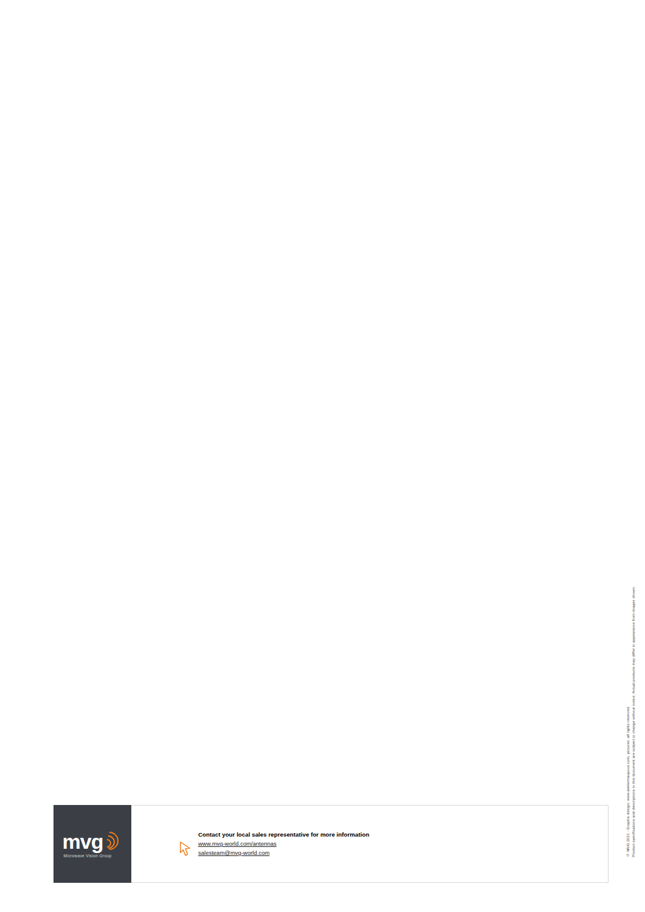© MVG 2021 - Graphic design: www.ateliermaupoux.com, pictures: all rights reserved.
Product specifications and descriptions in this document are subject to change without notice. Actual products may differ in appearance from images shown.
mvg
Microwave Vision Group
Contact your local sales representative for more information
www.mvg-world.com/antennas salesteam@mvg-world.com